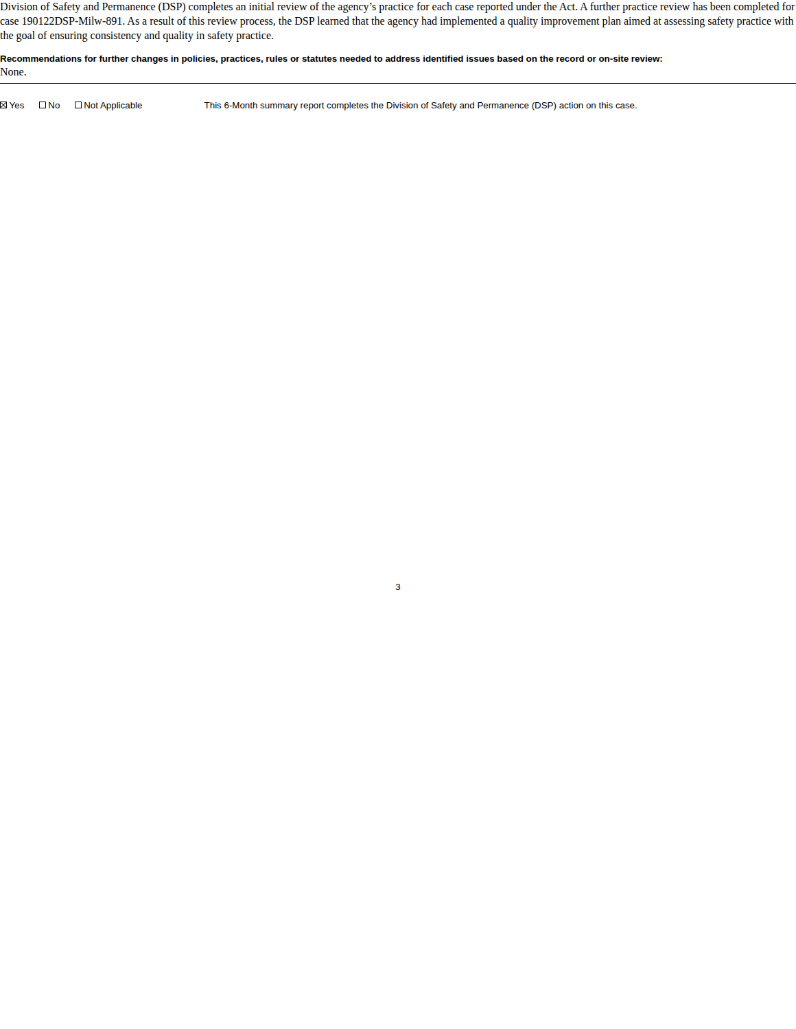Division of Safety and Permanence (DSP) completes an initial review of the agency’s practice for each case reported under the Act. A further practice review has been completed for case 190122DSP-Milw-891. As a result of this review process, the DSP learned that the agency had implemented a quality improvement plan aimed at assessing safety practice with the goal of ensuring consistency and quality in safety practice.
Recommendations for further changes in policies, practices, rules or statutes needed to address identified issues based on the record or on-site review:
None.
| Yes No Not Applicable | This 6-Month summary report completes the Division of Safety and Permanence (DSP) action on this case. |
3